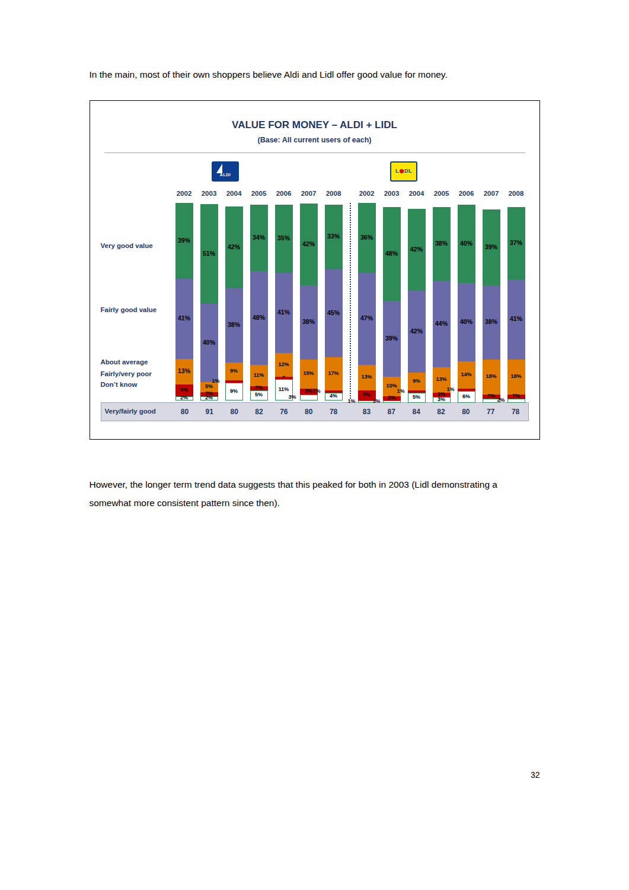In the main, most of their own shoppers believe Aldi and Lidl offer good value for money.
VALUE FOR MONEY – ALDI + LIDL
(Base: All current users of each)
ALDI
L DL
2002
2003
2004
2005
2006
2007
2008
2002
2003
2004
2005
2006
2007
2008
Very good value
Fairly good value
About average
Fairly/very poor
Donʼt know
39%
41%
13%
6%
2%
51%
40%
5%
2%
2%
42%
38%
9%
1%
9%
34%
48%
11%
2%
5%
35%
41%
12%
*
11%
42%
38%
15%
3%
3%
33%
45%
17%
1%
4%
36%
47%
13%
5%
1%
48%
39%
10%
2%
1%
42%
42%
9%
1%
5%
38%
44%
13%
2%
3%
40%
40%
14%
1%
6%
39%
38%
18%
2%
37%
41%
18%
2%
2%
Very/fairly good
80
91
80
82
76
80
78
83
87
84
82
80
77
78
However, the longer term trend data suggests that this peaked for both in 2003 (Lidl demonstrating a somewhat more consistent pattern since then).
32